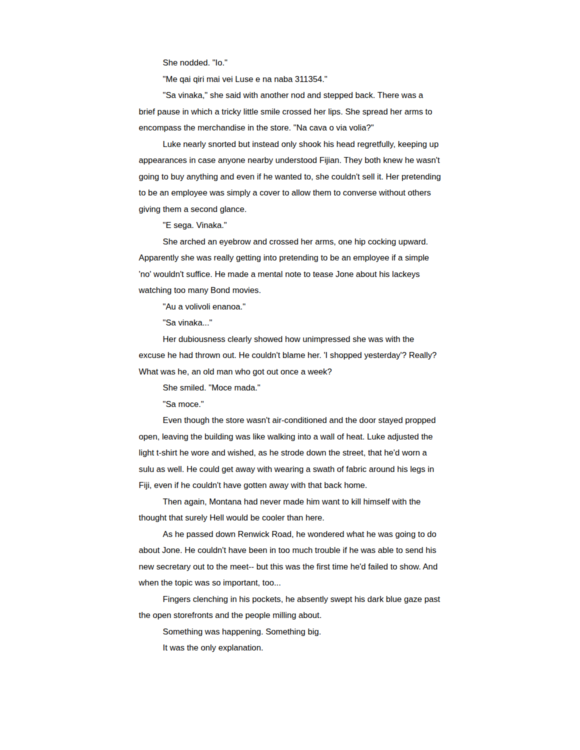She nodded. "Io."
"Me qai qiri mai vei Luse e na naba 311354."
"Sa vinaka," she said with another nod and stepped back. There was a brief pause in which a tricky little smile crossed her lips. She spread her arms to encompass the merchandise in the store. "Na cava o via volia?"
Luke nearly snorted but instead only shook his head regretfully, keeping up appearances in case anyone nearby understood Fijian. They both knew he wasn't going to buy anything and even if he wanted to, she couldn't sell it. Her pretending to be an employee was simply a cover to allow them to converse without others giving them a second glance.
"E sega. Vinaka."
She arched an eyebrow and crossed her arms, one hip cocking upward. Apparently she was really getting into pretending to be an employee if a simple 'no' wouldn't suffice. He made a mental note to tease Jone about his lackeys watching too many Bond movies.
"Au a volivoli enanoa."
"Sa vinaka..."
Her dubiousness clearly showed how unimpressed she was with the excuse he had thrown out. He couldn't blame her. 'I shopped yesterday'? Really? What was he, an old man who got out once a week?
She smiled. "Moce mada."
"Sa moce."
Even though the store wasn't air-conditioned and the door stayed propped open, leaving the building was like walking into a wall of heat. Luke adjusted the light t-shirt he wore and wished, as he strode down the street, that he'd worn a sulu as well. He could get away with wearing a swath of fabric around his legs in Fiji, even if he couldn't have gotten away with that back home.
Then again, Montana had never made him want to kill himself with the thought that surely Hell would be cooler than here.
As he passed down Renwick Road, he wondered what he was going to do about Jone. He couldn't have been in too much trouble if he was able to send his new secretary out to the meet-- but this was the first time he'd failed to show. And when the topic was so important, too...
Fingers clenching in his pockets, he absently swept his dark blue gaze past the open storefronts and the people milling about.
Something was happening. Something big.
It was the only explanation.